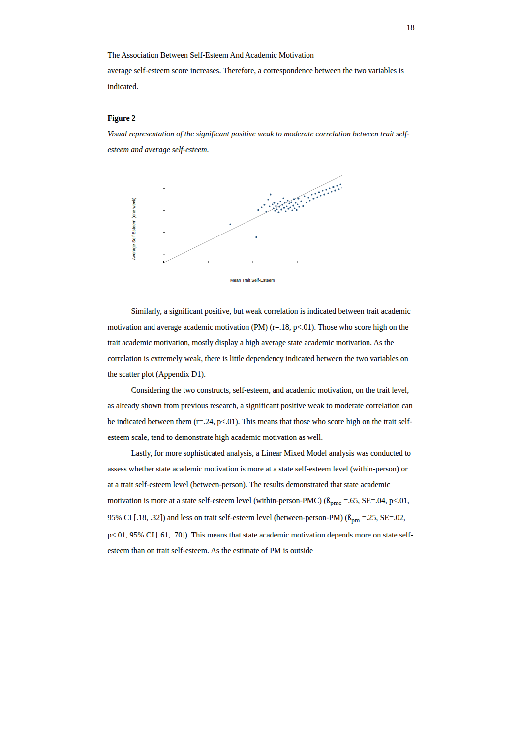18
The Association Between Self-Esteem And Academic Motivation
average self-esteem score increases. Therefore, a correspondence between the two variables is indicated.
Figure 2
Visual representation of the significant positive weak to moderate correlation between trait self-esteem and average self-esteem.
Average Self-Esteem (one week)
4,00
3,00
2,00
1,00
,00
,00
1,00
2,00
3,00
4,00
Mean Trait Self-Esteem
Similarly, a significant positive, but weak correlation is indicated between trait academic motivation and average academic motivation (PM) (r=.18, p<.01). Those who score high on the trait academic motivation, mostly display a high average state academic motivation. As the correlation is extremely weak, there is little dependency indicated between the two variables on the scatter plot (Appendix D1).
Considering the two constructs, self-esteem, and academic motivation, on the trait level, as already shown from previous research, a significant positive weak to moderate correlation can be indicated between them (r=.24, p<.01). This means that those who score high on the trait self-esteem scale, tend to demonstrate high academic motivation as well.
Lastly, for more sophisticated analysis, a Linear Mixed Model analysis was conducted to assess whether state academic motivation is more at a state self-esteem level (within-person) or at a trait self-esteem level (between-person). The results demonstrated that state academic motivation is more at a state self-esteem level (within-person-PMC) (ßpmc =.65, SE=.04, p<.01, 95% CI [.18, .32]) and less on trait self-esteem level (between-person-PM) (ßpm =.25, SE=.02, p<.01, 95% CI [.61, .70]). This means that state academic motivation depends more on state self-esteem than on trait self-esteem. As the estimate of PM is outside